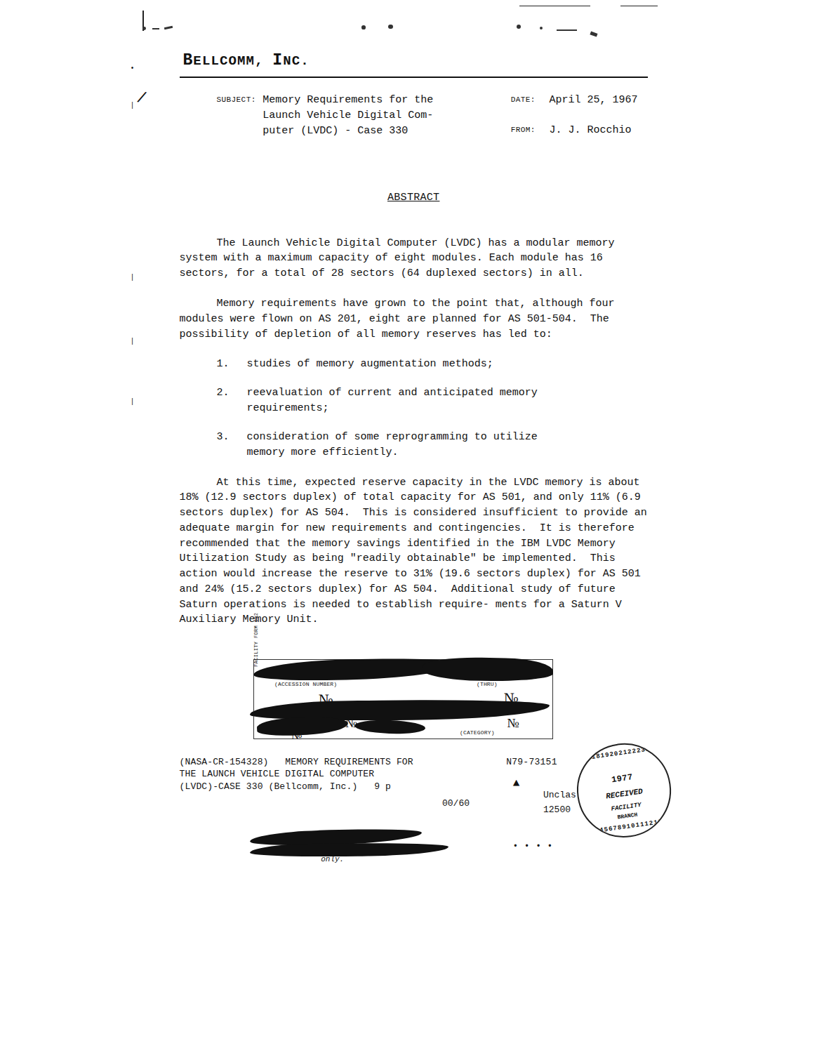• | | | |
/
BELLCOMM, INC.
SUBJECT:
Memory Requirements for the Launch Vehicle Digital Com- puter (LVDC) - Case 330
DATE:
April 25, 1967
FROM:
J. J. Rocchio
ABSTRACT
The Launch Vehicle Digital Computer (LVDC) has a modular memory system with a maximum capacity of eight modules. Each module has 16 sectors, for a total of 28 sectors (64 duplexed sectors) in all.
Memory requirements have grown to the point that, although four modules were flown on AS 201, eight are planned for AS 501-504. The possibility of depletion of all memory reserves has led to:
1. studies of memory augmentation methods;
2. reevaluation of current and anticipated memory requirements;
3. consideration of some reprogramming to utilize memory more efficiently.
At this time, expected reserve capacity in the LVDC memory is about 18% (12.9 sectors duplex) of total capacity for AS 501, and only 11% (6.9 sectors duplex) for AS 504. This is considered insufficient to provide an adequate margin for new requirements and contingencies. It is therefore recommended that the memory savings identified in the IBM LVDC Memory Utilization Study as being "readily obtainable" be implemented. This action would increase the reserve to 31% (19.6 sectors duplex) for AS 501 and 24% (15.2 sectors duplex) for AS 504. Additional study of future Saturn operations is needed to establish require- ments for a Saturn V Auxiliary Memory Unit.
FACILITY FORM 602
(ACCESSION NUMBER)
(THRU)
(PAGES)
(CODE)
(CATEGORY)
№
№
№
№
№
(NASA-CR-154328) MEMORY REQUIREMENTS FOR
THE LAUNCH VEHICLE DIGITAL COMPUTER
(LVDC)-CASE 330 (Bellcomm, Inc.) 9 p
N79-73151
Unclas
12500
00/60
1617181920212223242526272829
1977
RECEIVED
FACILITY
BRANCH
1234567891011121314
▲
only.
• • • •